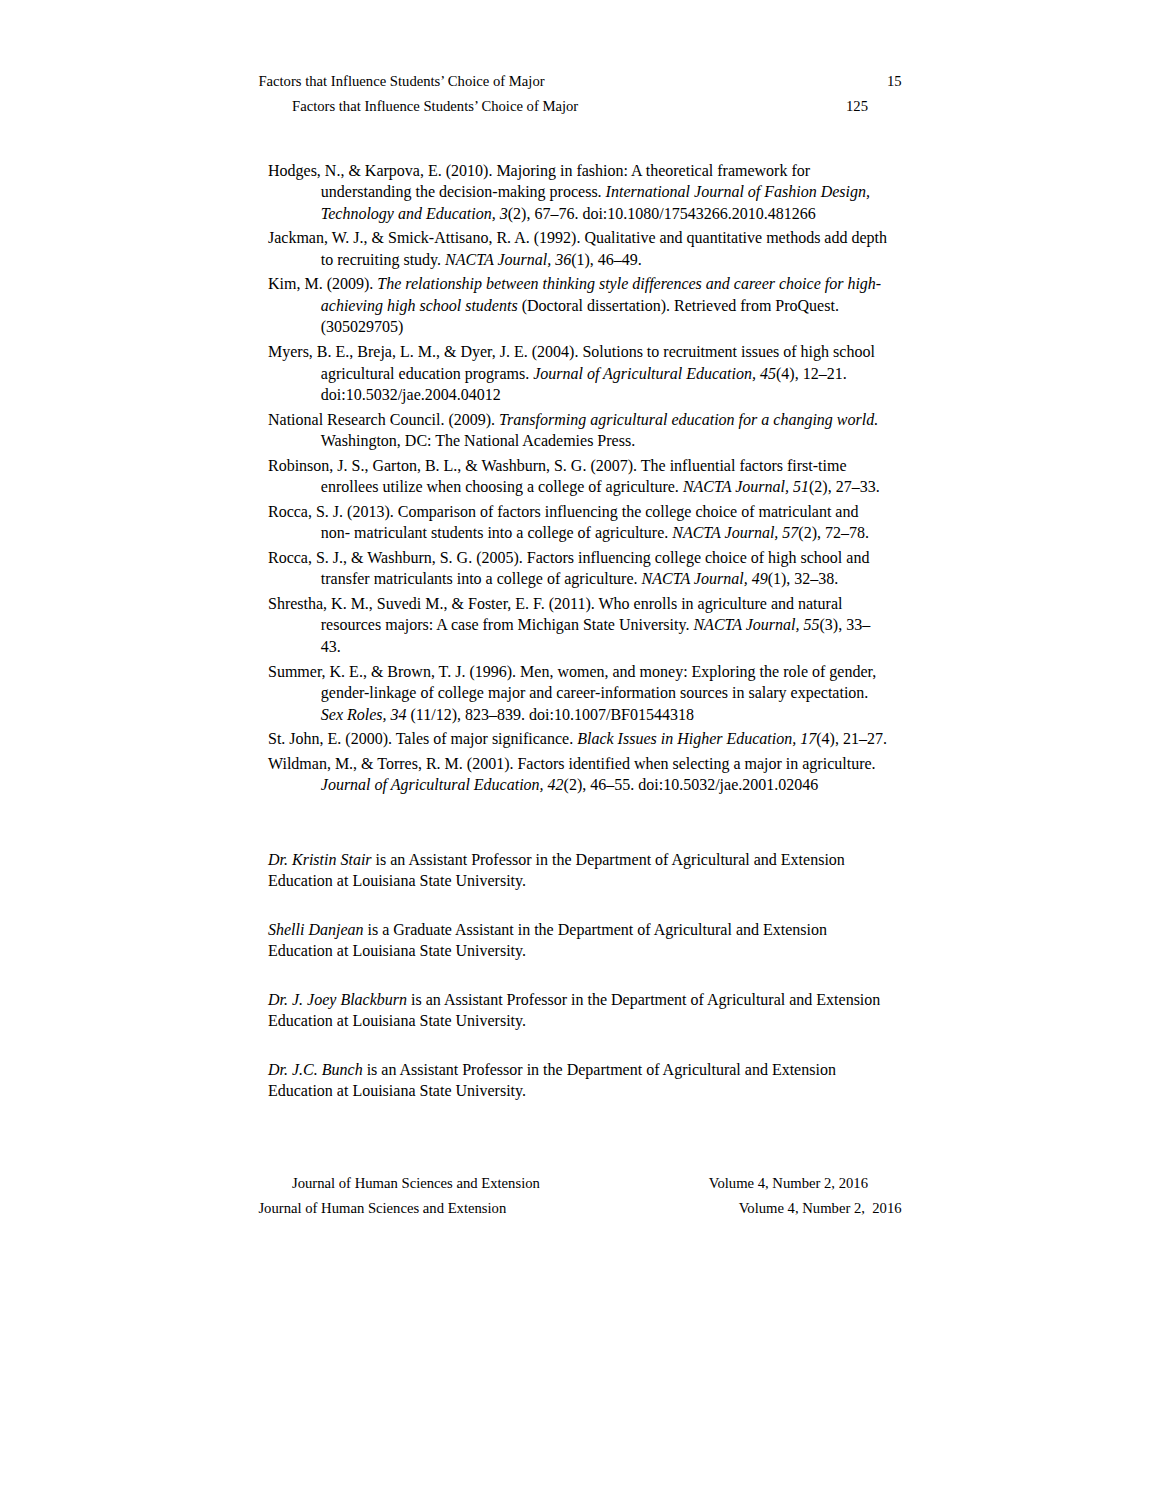Factors that Influence Students’ Choice of Major 15
Factors that Influence Students’ Choice of Major 125
Hodges, N., & Karpova, E. (2010). Majoring in fashion: A theoretical framework for understanding the decision-making process. International Journal of Fashion Design, Technology and Education, 3(2), 67–76. doi:10.1080/17543266.2010.481266
Jackman, W. J., & Smick-Attisano, R. A. (1992). Qualitative and quantitative methods add depth to recruiting study. NACTA Journal, 36(1), 46–49.
Kim, M. (2009). The relationship between thinking style differences and career choice for high- achieving high school students (Doctoral dissertation). Retrieved from ProQuest. (305029705)
Myers, B. E., Breja, L. M., & Dyer, J. E. (2004). Solutions to recruitment issues of high school agricultural education programs. Journal of Agricultural Education, 45(4), 12–21. doi:10.5032/jae.2004.04012
National Research Council. (2009). Transforming agricultural education for a changing world. Washington, DC: The National Academies Press.
Robinson, J. S., Garton, B. L., & Washburn, S. G. (2007). The influential factors first-time enrollees utilize when choosing a college of agriculture. NACTA Journal, 51(2), 27–33.
Rocca, S. J. (2013). Comparison of factors influencing the college choice of matriculant and non- matriculant students into a college of agriculture. NACTA Journal, 57(2), 72–78.
Rocca, S. J., & Washburn, S. G. (2005). Factors influencing college choice of high school and transfer matriculants into a college of agriculture. NACTA Journal, 49(1), 32–38.
Shrestha, K. M., Suvedi M., & Foster, E. F. (2011). Who enrolls in agriculture and natural resources majors: A case from Michigan State University. NACTA Journal, 55(3), 33–43.
Summer, K. E., & Brown, T. J. (1996). Men, women, and money: Exploring the role of gender, gender-linkage of college major and career-information sources in salary expectation. Sex Roles, 34 (11/12), 823–839. doi:10.1007/BF01544318
St. John, E. (2000). Tales of major significance. Black Issues in Higher Education, 17(4), 21–27.
Wildman, M., & Torres, R. M. (2001). Factors identified when selecting a major in agriculture. Journal of Agricultural Education, 42(2), 46–55. doi:10.5032/jae.2001.02046
Dr. Kristin Stair is an Assistant Professor in the Department of Agricultural and Extension Education at Louisiana State University.
Shelli Danjean is a Graduate Assistant in the Department of Agricultural and Extension Education at Louisiana State University.
Dr. J. Joey Blackburn is an Assistant Professor in the Department of Agricultural and Extension Education at Louisiana State University.
Dr. J.C. Bunch is an Assistant Professor in the Department of Agricultural and Extension Education at Louisiana State University.
Journal of Human Sciences and Extension Volume 4, Number 2, 2016
Journal of Human Sciences and Extension Volume 4, Number 2, 2016